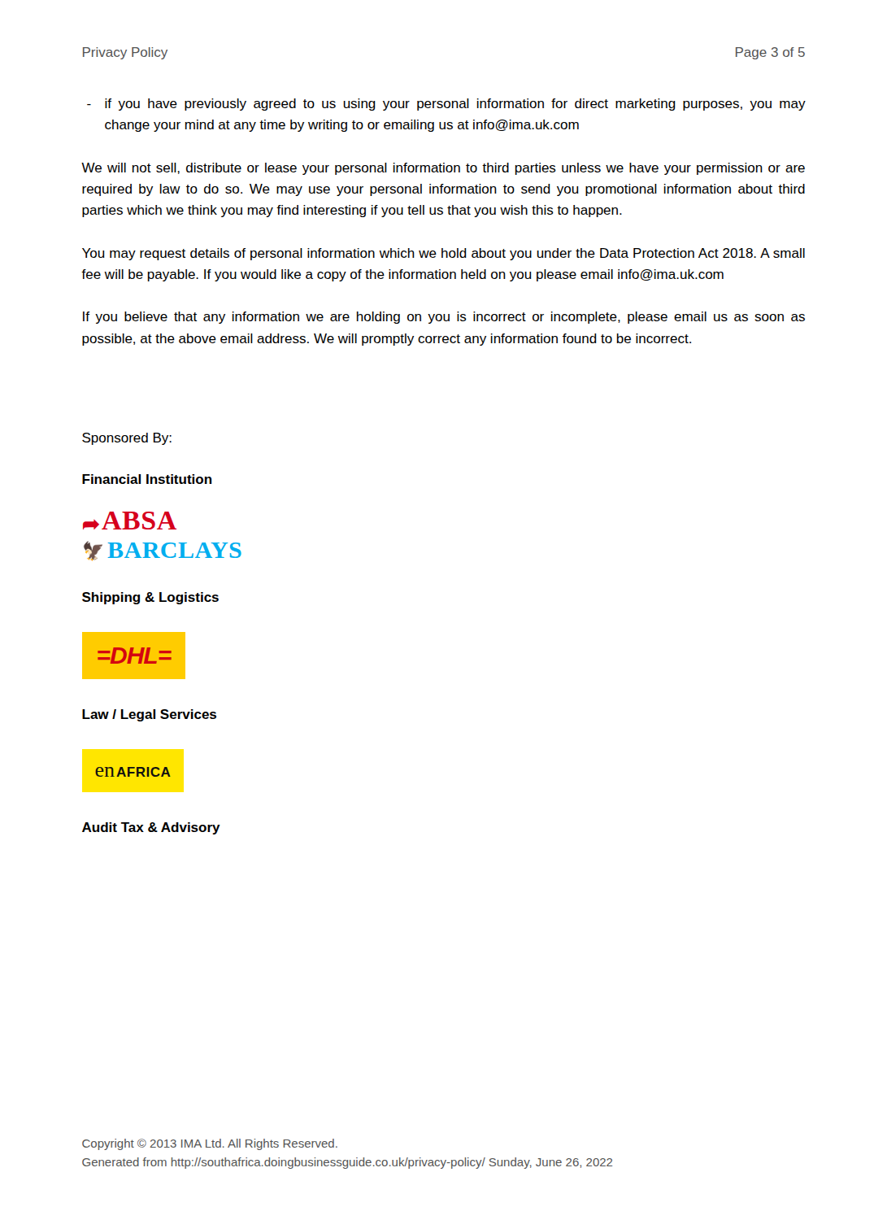Privacy Policy
Page 3 of 5
-
if you have previously agreed to us using your personal information for direct marketing purposes, you may change your mind at any time by writing to or emailing us at info@ima.uk.com
We will not sell, distribute or lease your personal information to third parties unless we have your permission or are required by law to do so. We may use your personal information to send you promotional information about third parties which we think you may find interesting if you tell us that you wish this to happen.
You may request details of personal information which we hold about you under the Data Protection Act 2018. A small fee will be payable. If you would like a copy of the information held on you please email info@ima.uk.com
If you believe that any information we are holding on you is incorrect or incomplete, please email us as soon as possible, at the above email address. We will promptly correct any information found to be incorrect.
Sponsored By:
Financial Institution
➦ABSA
🦅BARCLAYS
Shipping & Logistics
=DHL=
Law / Legal Services
enAFRICA
Audit Tax & Advisory
Copyright © 2013 IMA Ltd. All Rights Reserved.
Generated from http://southafrica.doingbusinessguide.co.uk/privacy-policy/ Sunday, June 26, 2022